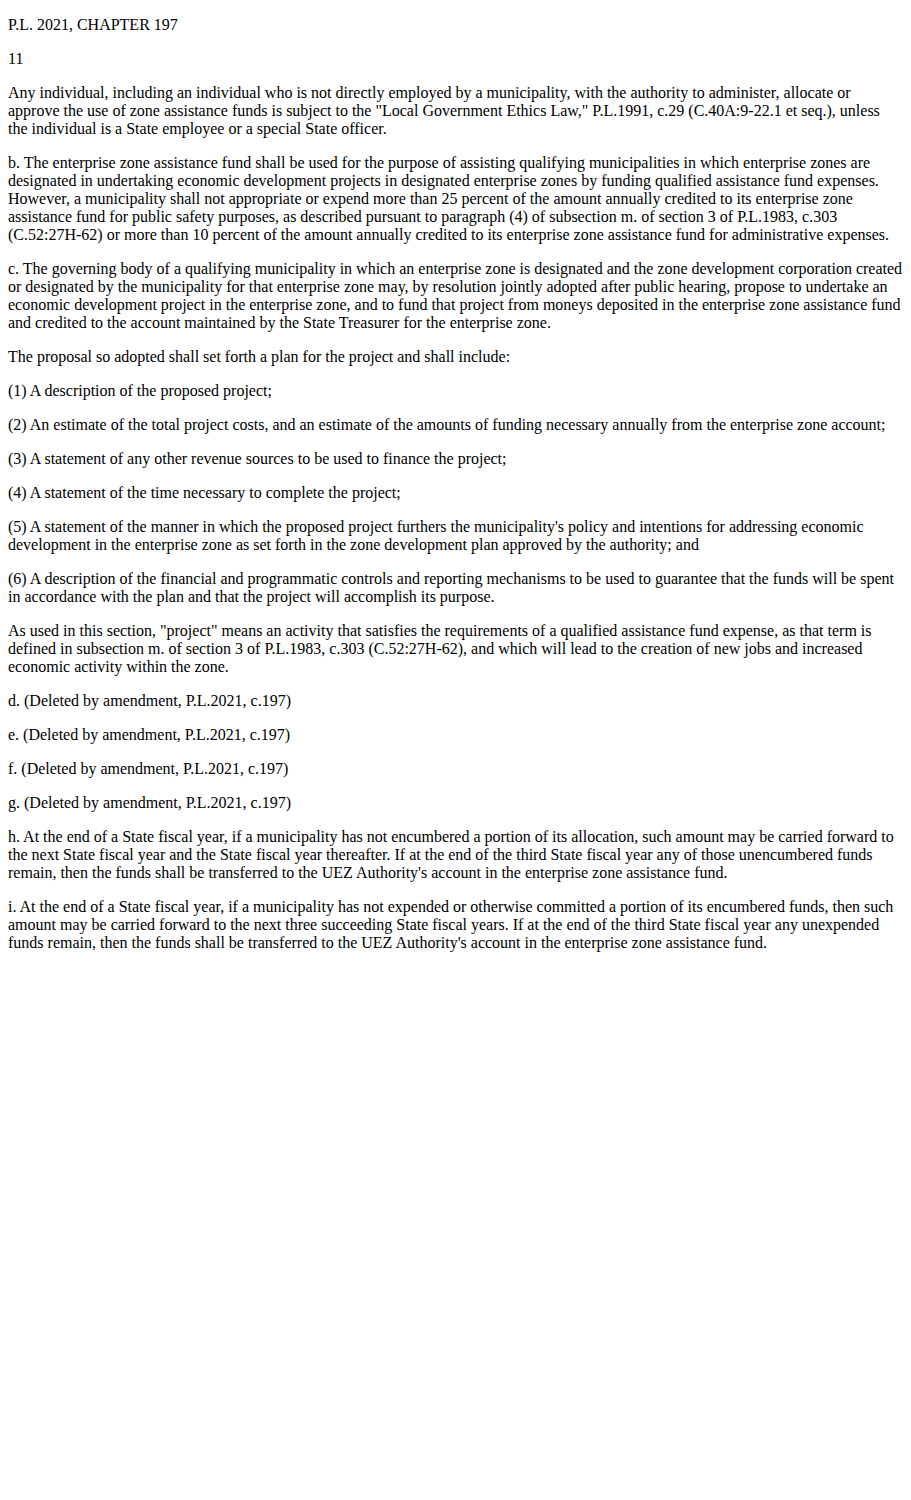P.L. 2021, CHAPTER 197
11
Any individual, including an individual who is not directly employed by a municipality, with the authority to administer, allocate or approve the use of zone assistance funds is subject to the "Local Government Ethics Law," P.L.1991, c.29 (C.40A:9-22.1 et seq.), unless the individual is a State employee or a special State officer.
b. The enterprise zone assistance fund shall be used for the purpose of assisting qualifying municipalities in which enterprise zones are designated in undertaking economic development projects in designated enterprise zones by funding qualified assistance fund expenses. However, a municipality shall not appropriate or expend more than 25 percent of the amount annually credited to its enterprise zone assistance fund for public safety purposes, as described pursuant to paragraph (4) of subsection m. of section 3 of P.L.1983, c.303 (C.52:27H-62) or more than 10 percent of the amount annually credited to its enterprise zone assistance fund for administrative expenses.
c. The governing body of a qualifying municipality in which an enterprise zone is designated and the zone development corporation created or designated by the municipality for that enterprise zone may, by resolution jointly adopted after public hearing, propose to undertake an economic development project in the enterprise zone, and to fund that project from moneys deposited in the enterprise zone assistance fund and credited to the account maintained by the State Treasurer for the enterprise zone.
The proposal so adopted shall set forth a plan for the project and shall include:
(1) A description of the proposed project;
(2) An estimate of the total project costs, and an estimate of the amounts of funding necessary annually from the enterprise zone account;
(3) A statement of any other revenue sources to be used to finance the project;
(4) A statement of the time necessary to complete the project;
(5) A statement of the manner in which the proposed project furthers the municipality's policy and intentions for addressing economic development in the enterprise zone as set forth in the zone development plan approved by the authority; and
(6) A description of the financial and programmatic controls and reporting mechanisms to be used to guarantee that the funds will be spent in accordance with the plan and that the project will accomplish its purpose.
As used in this section, "project" means an activity that satisfies the requirements of a qualified assistance fund expense, as that term is defined in subsection m. of section 3 of P.L.1983, c.303 (C.52:27H-62), and which will lead to the creation of new jobs and increased economic activity within the zone.
d. (Deleted by amendment, P.L.2021, c.197)
e. (Deleted by amendment, P.L.2021, c.197)
f. (Deleted by amendment, P.L.2021, c.197)
g. (Deleted by amendment, P.L.2021, c.197)
h. At the end of a State fiscal year, if a municipality has not encumbered a portion of its allocation, such amount may be carried forward to the next State fiscal year and the State fiscal year thereafter. If at the end of the third State fiscal year any of those unencumbered funds remain, then the funds shall be transferred to the UEZ Authority's account in the enterprise zone assistance fund.
i. At the end of a State fiscal year, if a municipality has not expended or otherwise committed a portion of its encumbered funds, then such amount may be carried forward to the next three succeeding State fiscal years. If at the end of the third State fiscal year any unexpended funds remain, then the funds shall be transferred to the UEZ Authority's account in the enterprise zone assistance fund.